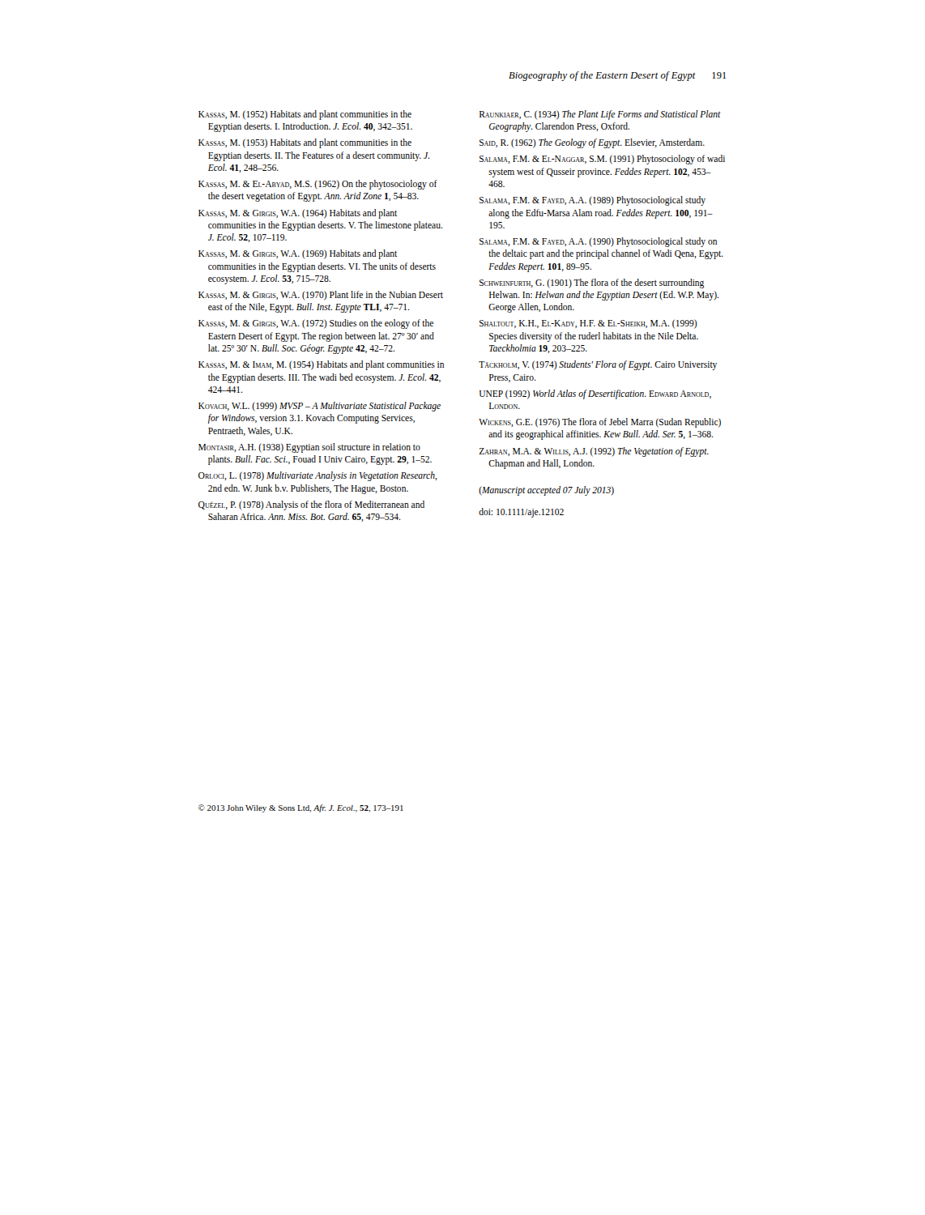Biogeography of the Eastern Desert of Egypt 191
Kassas, M. (1952) Habitats and plant communities in the Egyptian deserts. I. Introduction. J. Ecol. 40, 342–351.
Kassas, M. (1953) Habitats and plant communities in the Egyptian deserts. II. The Features of a desert community. J. Ecol. 41, 248–256.
Kassas, M. & El-Abyad, M.S. (1962) On the phytosociology of the desert vegetation of Egypt. Ann. Arid Zone 1, 54–83.
Kassas, M. & Girgis, W.A. (1964) Habitats and plant communities in the Egyptian deserts. V. The limestone plateau. J. Ecol. 52, 107–119.
Kassas, M. & Girgis, W.A. (1969) Habitats and plant communities in the Egyptian deserts. VI. The units of deserts ecosystem. J. Ecol. 53, 715–728.
Kassas, M. & Girgis, W.A. (1970) Plant life in the Nubian Desert east of the Nile, Egypt. Bull. Inst. Egypte TLI, 47–71.
Kassas, M. & Girgis, W.A. (1972) Studies on the eology of the Eastern Desert of Egypt. The region between lat. 27º 30′ and lat. 25º 30′ N. Bull. Soc. Géogr. Egypte 42, 42–72.
Kassas, M. & Imam, M. (1954) Habitats and plant communities in the Egyptian deserts. III. The wadi bed ecosystem. J. Ecol. 42, 424–441.
Kovach, W.L. (1999) MVSP – A Multivariate Statistical Package for Windows, version 3.1. Kovach Computing Services, Pentraeth, Wales, U.K.
Montasir, A.H. (1938) Egyptian soil structure in relation to plants. Bull. Fac. Sci., Fouad I Univ Cairo, Egypt. 29, 1–52.
Orloci, L. (1978) Multivariate Analysis in Vegetation Research, 2nd edn. W. Junk b.v. Publishers, The Hague, Boston.
Quézel, P. (1978) Analysis of the flora of Mediterranean and Saharan Africa. Ann. Miss. Bot. Gard. 65, 479–534.
Raunkiaer, C. (1934) The Plant Life Forms and Statistical Plant Geography. Clarendon Press, Oxford.
Said, R. (1962) The Geology of Egypt. Elsevier, Amsterdam.
Salama, F.M. & El-Naggar, S.M. (1991) Phytosociology of wadi system west of Qusseir province. Feddes Repert. 102, 453–468.
Salama, F.M. & Fayed, A.A. (1989) Phytosociological study along the Edfu-Marsa Alam road. Feddes Repert. 100, 191–195.
Salama, F.M. & Fayed, A.A. (1990) Phytosociological study on the deltaic part and the principal channel of Wadi Qena, Egypt. Feddes Repert. 101, 89–95.
Schweinfurth, G. (1901) The flora of the desert surrounding Helwan. In: Helwan and the Egyptian Desert (Ed. W.P. May). George Allen, London.
Shaltout, K.H., El-Kady, H.F. & El-Sheikh, M.A. (1999) Species diversity of the ruderl habitats in the Nile Delta. Taeckholmia 19, 203–225.
Täckholm, V. (1974) Students' Flora of Egypt. Cairo University Press, Cairo.
UNEP (1992) World Atlas of Desertification. Edward Arnold, London.
Wickens, G.E. (1976) The flora of Jebel Marra (Sudan Republic) and its geographical affinities. Kew Bull. Add. Ser. 5, 1–368.
Zahran, M.A. & Willis, A.J. (1992) The Vegetation of Egypt. Chapman and Hall, London.
(Manuscript accepted 07 July 2013)
doi: 10.1111/aje.12102
© 2013 John Wiley & Sons Ltd, Afr. J. Ecol., 52, 173–191